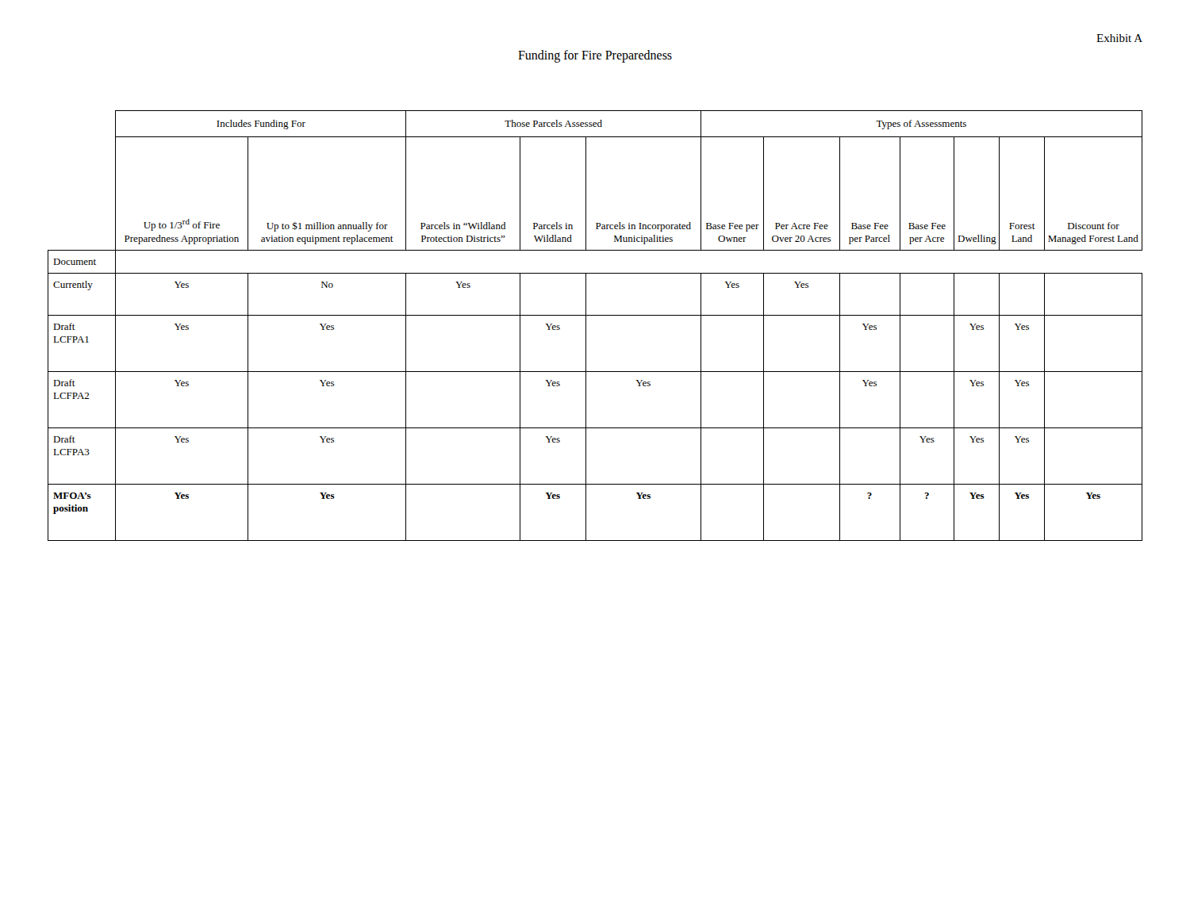Exhibit A
Funding for Fire Preparedness
| | Includes Funding For | Those Parcels Assessed | Types of Assessments |
| --- | --- | --- | --- |
| Up to 1/3 rd of Fire Preparedness Appropriation | Up to $1 million annually for aviation equipment replacement | Parcels in “Wildland Protection Districts” | Parcels in Wildland | Parcels in Incorporated Municipalities | Base Fee per Owner | Per Acre Fee Over 20 Acres | Base Fee per Parcel | Base Fee per Acre | Dwelling | Forest Land | Discount for Managed Forest Land |
| Document | | | | | | | | | | | | |
| Currently | Yes | No | Yes | | | Yes | Yes | | | | | |
| Draft LCFPA1 | Yes | Yes | | Yes | | | | Yes | | Yes | Yes | |
| Draft LCFPA2 | Yes | Yes | | Yes | Yes | | | Yes | | Yes | Yes | |
| Draft LCFPA3 | Yes | Yes | | Yes | | | | | Yes | Yes | Yes | |
| MFOA’s position | Yes | Yes | | Yes | Yes | | | ? | ? | Yes | Yes | Yes |